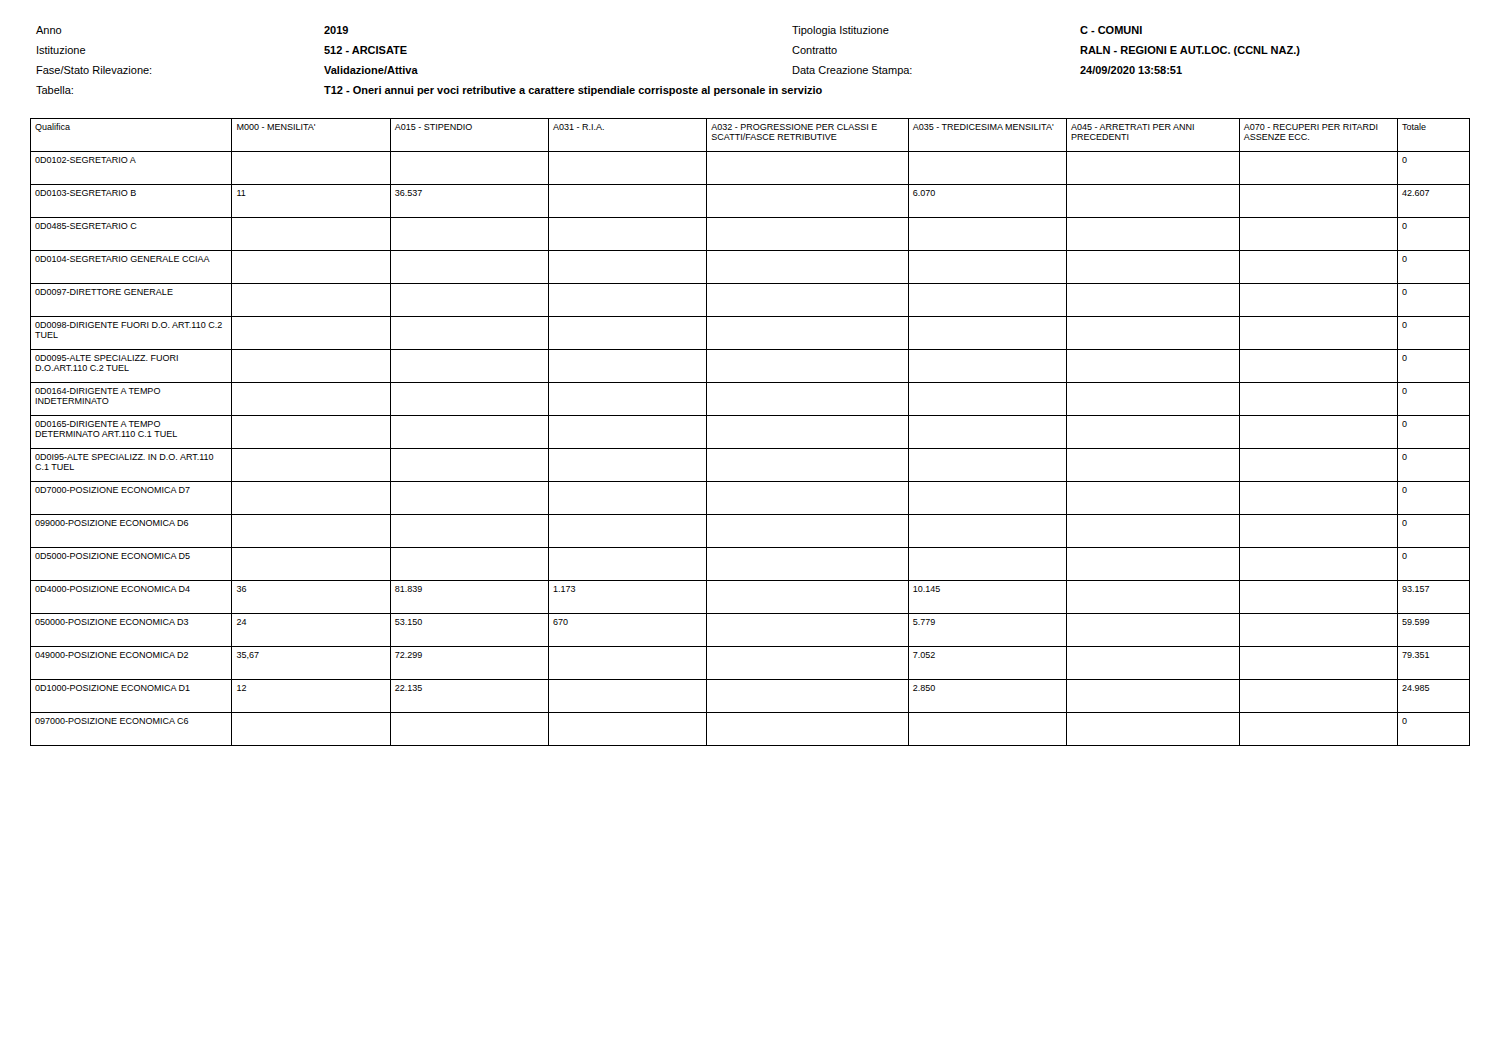| Anno | 2019 | | Tipologia Istituzione | C - COMUNI |
| Istituzione | 512 - ARCISATE | | Contratto | RALN - REGIONI E AUT.LOC. (CCNL NAZ.) |
| Fase/Stato Rilevazione: | Validazione/Attiva | | Data Creazione Stampa: | 24/09/2020 13:58:51 |
| Tabella: | T12 - Oneri annui per voci retributive a carattere stipendiale corrisposte al personale in servizio |
| Qualifica | M000 - MENSILITA' | A015 - STIPENDIO | A031 - R.I.A. | A032 - PROGRESSIONE PER CLASSI E SCATTI/FASCE RETRIBUTIVE | A035 - TREDICESIMA MENSILITA' | A045 - ARRETRATI PER ANNI PRECEDENTI | A070 - RECUPERI PER RITARDI ASSENZE ECC. | Totale |
| --- | --- | --- | --- | --- | --- | --- | --- | --- |
| 0D0102-SEGRETARIO A | | | | | | | | 0 |
| 0D0103-SEGRETARIO B | 11 | 36.537 | | | 6.070 | | | 42.607 |
| 0D0485-SEGRETARIO C | | | | | | | | 0 |
| 0D0104-SEGRETARIO GENERALE CCIAA | | | | | | | | 0 |
| 0D0097-DIRETTORE GENERALE | | | | | | | | 0 |
| 0D0098-DIRIGENTE FUORI D.O. ART.110 C.2 TUEL | | | | | | | | 0 |
| 0D0095-ALTE SPECIALIZZ. FUORI D.O.ART.110 C.2 TUEL | | | | | | | | 0 |
| 0D0164-DIRIGENTE A TEMPO INDETERMINATO | | | | | | | | 0 |
| 0D0165-DIRIGENTE A TEMPO DETERMINATO ART.110 C.1 TUEL | | | | | | | | 0 |
| 0D0I95-ALTE SPECIALIZZ. IN D.O. ART.110 C.1 TUEL | | | | | | | | 0 |
| 0D7000-POSIZIONE ECONOMICA D7 | | | | | | | | 0 |
| 099000-POSIZIONE ECONOMICA D6 | | | | | | | | 0 |
| 0D5000-POSIZIONE ECONOMICA D5 | | | | | | | | 0 |
| 0D4000-POSIZIONE ECONOMICA D4 | 36 | 81.839 | 1.173 | | 10.145 | | | 93.157 |
| 050000-POSIZIONE ECONOMICA D3 | 24 | 53.150 | 670 | | 5.779 | | | 59.599 |
| 049000-POSIZIONE ECONOMICA D2 | 35,67 | 72.299 | | | 7.052 | | | 79.351 |
| 0D1000-POSIZIONE ECONOMICA D1 | 12 | 22.135 | | | 2.850 | | | 24.985 |
| 097000-POSIZIONE ECONOMICA C6 | | | | | | | | 0 |